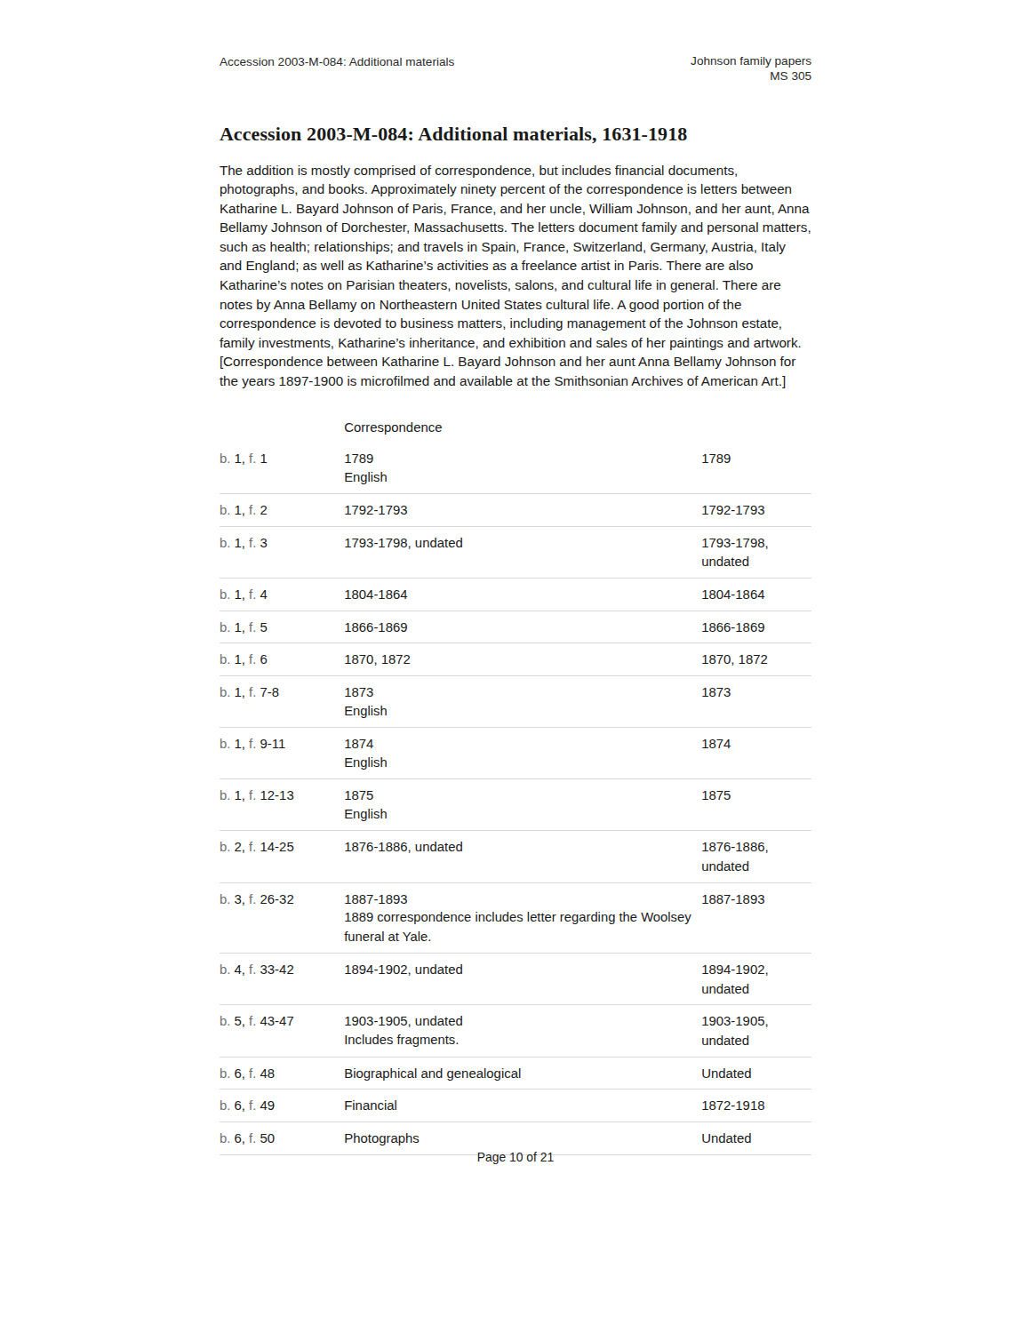Accession 2003-M-084: Additional materials
Johnson family papers
MS 305
Accession 2003-M-084: Additional materials, 1631-1918
The addition is mostly comprised of correspondence, but includes financial documents, photographs, and books. Approximately ninety percent of the correspondence is letters between Katharine L. Bayard Johnson of Paris, France, and her uncle, William Johnson, and her aunt, Anna Bellamy Johnson of Dorchester, Massachusetts. The letters document family and personal matters, such as health; relationships; and travels in Spain, France, Switzerland, Germany, Austria, Italy and England; as well as Katharine’s activities as a freelance artist in Paris. There are also Katharine’s notes on Parisian theaters, novelists, salons, and cultural life in general. There are notes by Anna Bellamy on Northeastern United States cultural life. A good portion of the correspondence is devoted to business matters, including management of the Johnson estate, family investments, Katharine’s inheritance, and exhibition and sales of her paintings and artwork. [Correspondence between Katharine L. Bayard Johnson and her aunt Anna Bellamy Johnson for the years 1897-1900 is microfilmed and available at the Smithsonian Archives of American Art.]
| | Correspondence |
| b. 1, f. 1 | 1789 English | 1789 |
| b. 1, f. 2 | 1792-1793 | 1792-1793 |
| b. 1, f. 3 | 1793-1798, undated | 1793-1798, undated |
| b. 1, f. 4 | 1804-1864 | 1804-1864 |
| b. 1, f. 5 | 1866-1869 | 1866-1869 |
| b. 1, f. 6 | 1870, 1872 | 1870, 1872 |
| b. 1, f. 7-8 | 1873 English | 1873 |
| b. 1, f. 9-11 | 1874 English | 1874 |
| b. 1, f. 12-13 | 1875 English | 1875 |
| b. 2, f. 14-25 | 1876-1886, undated | 1876-1886, undated |
| b. 3, f. 26-32 | 1887-1893 1889 correspondence includes letter regarding the Woolsey funeral at Yale. | 1887-1893 |
| b. 4, f. 33-42 | 1894-1902, undated | 1894-1902, undated |
| b. 5, f. 43-47 | 1903-1905, undated Includes fragments. | 1903-1905, undated |
| b. 6, f. 48 | Biographical and genealogical | Undated |
| b. 6, f. 49 | Financial | 1872-1918 |
| b. 6, f. 50 | Photographs | Undated |
Page 10 of 21